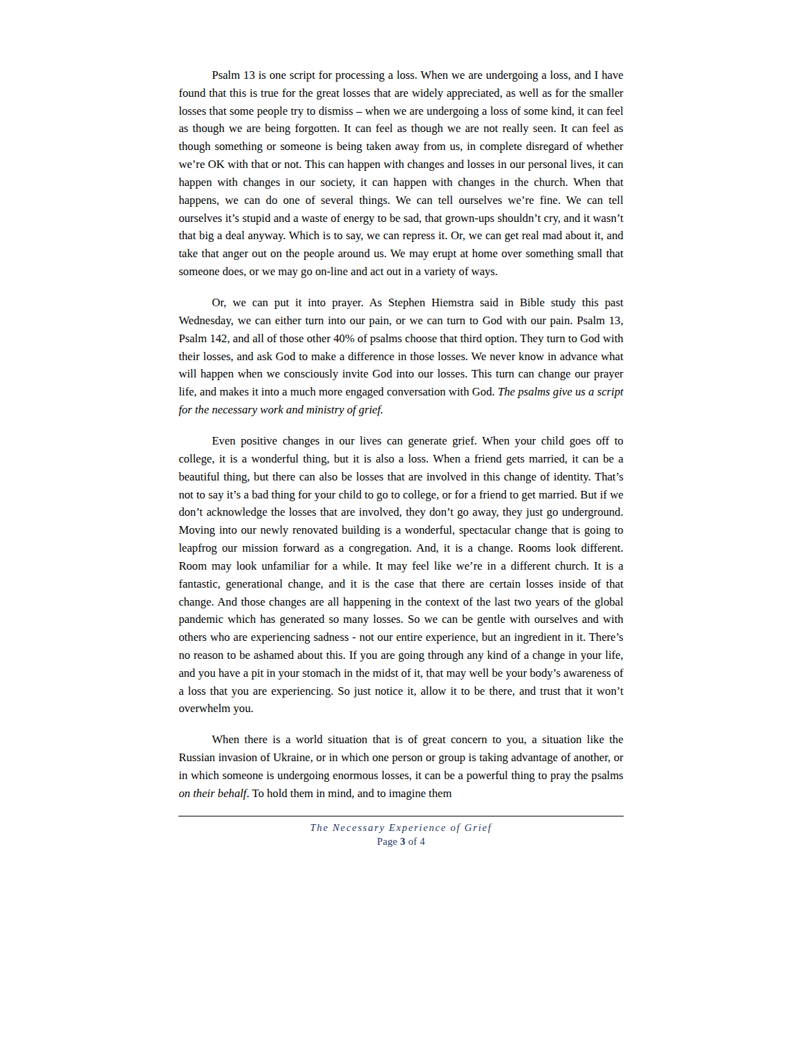Psalm 13 is one script for processing a loss. When we are undergoing a loss, and I have found that this is true for the great losses that are widely appreciated, as well as for the smaller losses that some people try to dismiss – when we are undergoing a loss of some kind, it can feel as though we are being forgotten. It can feel as though we are not really seen. It can feel as though something or someone is being taken away from us, in complete disregard of whether we’re OK with that or not. This can happen with changes and losses in our personal lives, it can happen with changes in our society, it can happen with changes in the church. When that happens, we can do one of several things. We can tell ourselves we’re fine. We can tell ourselves it’s stupid and a waste of energy to be sad, that grown-ups shouldn’t cry, and it wasn’t that big a deal anyway. Which is to say, we can repress it. Or, we can get real mad about it, and take that anger out on the people around us. We may erupt at home over something small that someone does, or we may go on-line and act out in a variety of ways.
Or, we can put it into prayer. As Stephen Hiemstra said in Bible study this past Wednesday, we can either turn into our pain, or we can turn to God with our pain. Psalm 13, Psalm 142, and all of those other 40% of psalms choose that third option. They turn to God with their losses, and ask God to make a difference in those losses. We never know in advance what will happen when we consciously invite God into our losses. This turn can change our prayer life, and makes it into a much more engaged conversation with God. The psalms give us a script for the necessary work and ministry of grief.
Even positive changes in our lives can generate grief. When your child goes off to college, it is a wonderful thing, but it is also a loss. When a friend gets married, it can be a beautiful thing, but there can also be losses that are involved in this change of identity. That’s not to say it’s a bad thing for your child to go to college, or for a friend to get married. But if we don’t acknowledge the losses that are involved, they don’t go away, they just go underground. Moving into our newly renovated building is a wonderful, spectacular change that is going to leapfrog our mission forward as a congregation. And, it is a change. Rooms look different. Room may look unfamiliar for a while. It may feel like we’re in a different church. It is a fantastic, generational change, and it is the case that there are certain losses inside of that change. And those changes are all happening in the context of the last two years of the global pandemic which has generated so many losses. So we can be gentle with ourselves and with others who are experiencing sadness - not our entire experience, but an ingredient in it. There’s no reason to be ashamed about this. If you are going through any kind of a change in your life, and you have a pit in your stomach in the midst of it, that may well be your body’s awareness of a loss that you are experiencing. So just notice it, allow it to be there, and trust that it won’t overwhelm you.
When there is a world situation that is of great concern to you, a situation like the Russian invasion of Ukraine, or in which one person or group is taking advantage of another, or in which someone is undergoing enormous losses, it can be a powerful thing to pray the psalms on their behalf. To hold them in mind, and to imagine them
The Necessary Experience of Grief
Page 3 of 4